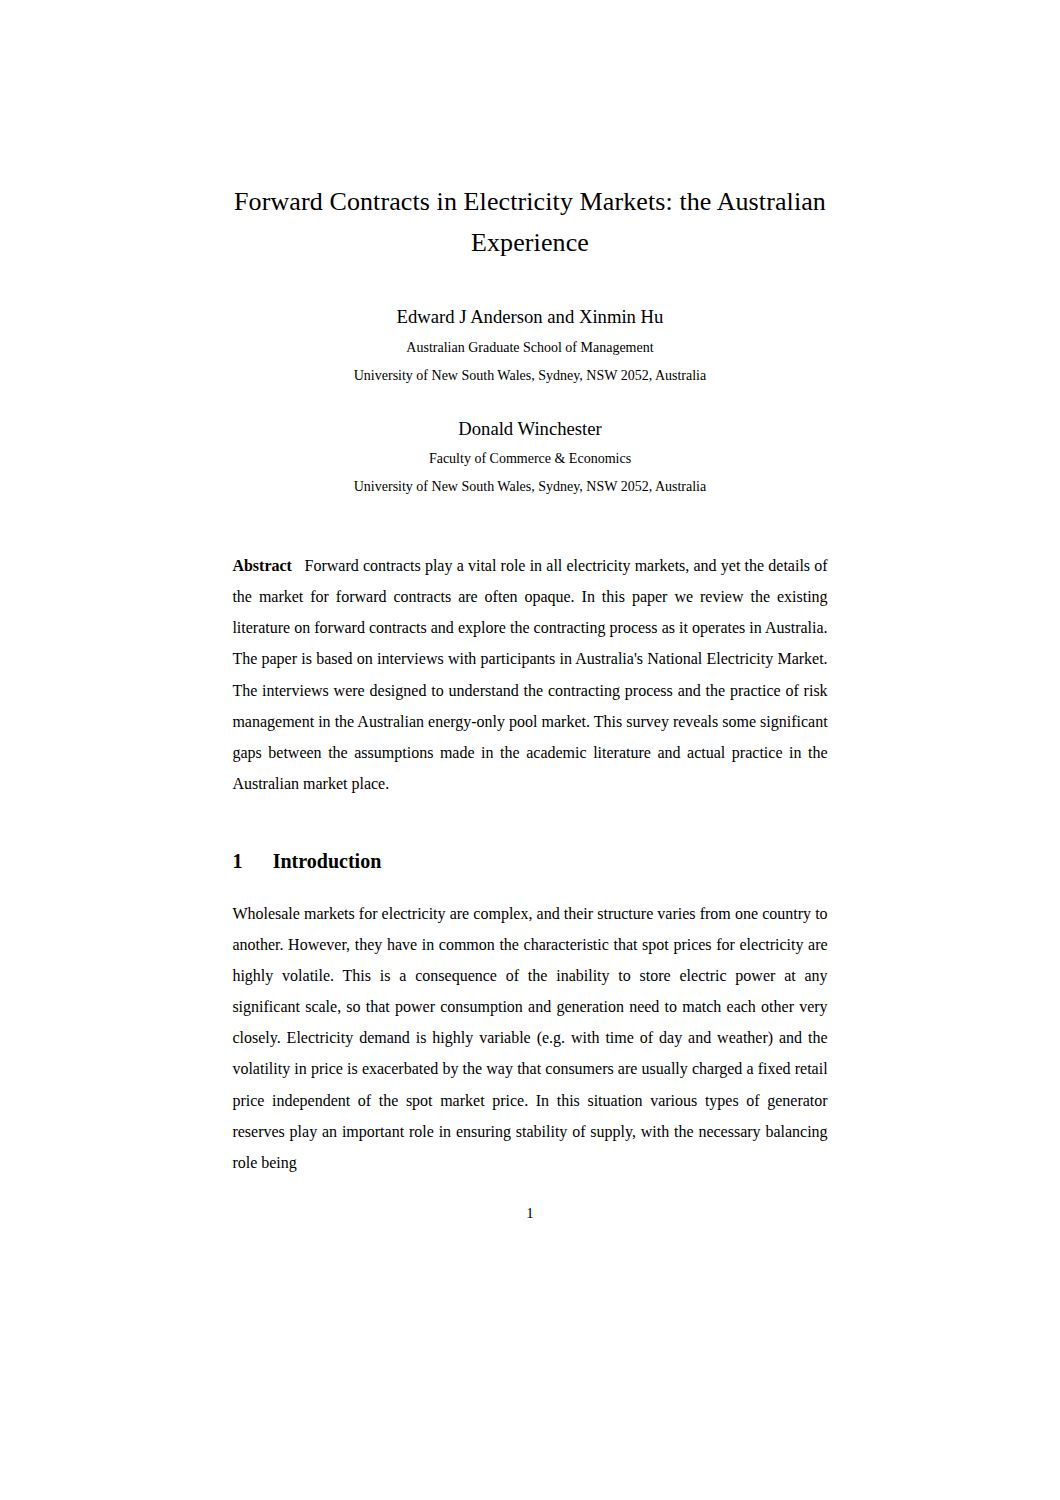Forward Contracts in Electricity Markets: the Australian
Experience
Edward J Anderson and Xinmin Hu
Australian Graduate School of Management
University of New South Wales, Sydney, NSW 2052, Australia
Donald Winchester
Faculty of Commerce & Economics
University of New South Wales, Sydney, NSW 2052, Australia
Abstract Forward contracts play a vital role in all electricity markets, and yet the details of the market for forward contracts are often opaque. In this paper we review the existing literature on forward contracts and explore the contracting process as it operates in Australia. The paper is based on interviews with participants in Australia's National Electricity Market. The interviews were designed to understand the contracting process and the practice of risk management in the Australian energy-only pool market. This survey reveals some significant gaps between the assumptions made in the academic literature and actual practice in the Australian market place.
1 Introduction
Wholesale markets for electricity are complex, and their structure varies from one country to another. However, they have in common the characteristic that spot prices for electricity are highly volatile. This is a consequence of the inability to store electric power at any significant scale, so that power consumption and generation need to match each other very closely. Electricity demand is highly variable (e.g. with time of day and weather) and the volatility in price is exacerbated by the way that consumers are usually charged a fixed retail price independent of the spot market price. In this situation various types of generator reserves play an important role in ensuring stability of supply, with the necessary balancing role being
1